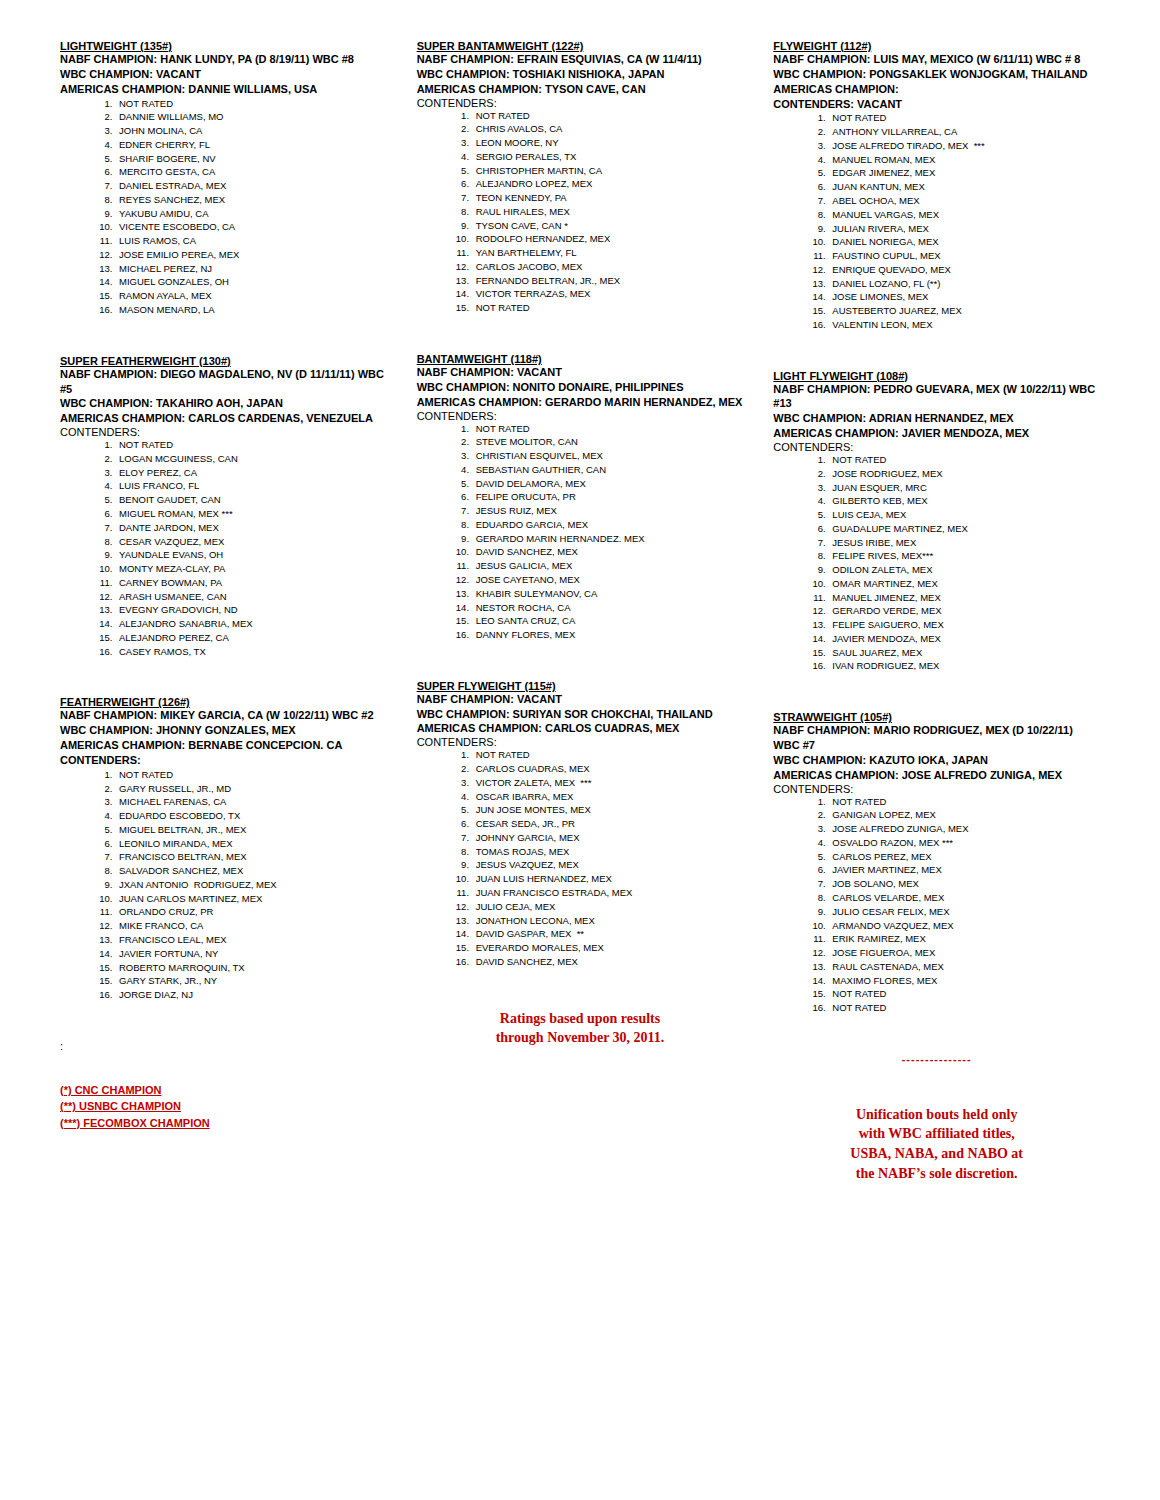LIGHTWEIGHT (135#)
NABF CHAMPION: HANK LUNDY, PA (D 8/19/11) WBC #8
WBC CHAMPION: VACANT
AMERICAS CHAMPION: DANNIE WILLIAMS, USA
NOT RATED
DANNIE WILLIAMS, MO
JOHN MOLINA, CA
EDNER CHERRY, FL
SHARIF BOGERE, NV
MERCITO GESTA, CA
DANIEL ESTRADA, MEX
REYES SANCHEZ, MEX
YAKUBU AMIDU, CA
VICENTE ESCOBEDO, CA
LUIS RAMOS, CA
JOSE EMILIO PEREA, MEX
MICHAEL PEREZ, NJ
MIGUEL GONZALES, OH
RAMON AYALA, MEX
MASON MENARD, LA
SUPER FEATHERWEIGHT (130#)
NABF CHAMPION: DIEGO MAGDALENO, NV (D 11/11/11) WBC #5
WBC CHAMPION: TAKAHIRO AOH, JAPAN
AMERICAS CHAMPION: CARLOS CARDENAS, VENEZUELA
CONTENDERS:
NOT RATED
LOGAN MCGUINESS, CAN
ELOY PEREZ, CA
LUIS FRANCO, FL
BENOIT GAUDET, CAN
MIGUEL ROMAN, MEX ***
DANTE JARDON, MEX
CESAR VAZQUEZ, MEX
YAUNDALE EVANS, OH
MONTY MEZA-CLAY, PA
CARNEY BOWMAN, PA
ARASH USMANEE, CAN
EVEGNY GRADOVICH, ND
ALEJANDRO SANABRIA, MEX
ALEJANDRO PEREZ, CA
CASEY RAMOS, TX
FEATHERWEIGHT (126#)
NABF CHAMPION: MIKEY GARCIA, CA (W 10/22/11) WBC #2
WBC CHAMPION: JHONNY GONZALES, MEX
AMERICAS CHAMPION: BERNABE CONCEPCION. CA
CONTENDERS:
NOT RATED
GARY RUSSELL, JR., MD
MICHAEL FARENAS, CA
EDUARDO ESCOBEDO, TX
MIGUEL BELTRAN, JR., MEX
LEONILO MIRANDA, MEX
FRANCISCO BELTRAN, MEX
SALVADOR SANCHEZ, MEX
JXAN ANTONIO RODRIGUEZ, MEX
JUAN CARLOS MARTINEZ, MEX
ORLANDO CRUZ, PR
MIKE FRANCO, CA
FRANCISCO LEAL, MEX
JAVIER FORTUNA, NY
ROBERTO MARROQUIN, TX
GARY STARK, JR., NY
JORGE DIAZ, NJ
:
(*) CNC CHAMPION
(**) USNBC CHAMPION
(***) FECOMBOX CHAMPION
SUPER BANTAMWEIGHT (122#)
NABF CHAMPION: EFRAIN ESQUIVIAS, CA (W 11/4/11)
WBC CHAMPION: TOSHIAKI NISHIOKA, JAPAN
AMERICAS CHAMPION: TYSON CAVE, CAN
CONTENDERS:
NOT RATED
CHRIS AVALOS, CA
LEON MOORE, NY
SERGIO PERALES, TX
CHRISTOPHER MARTIN, CA
ALEJANDRO LOPEZ, MEX
TEON KENNEDY, PA
RAUL HIRALES, MEX
TYSON CAVE, CAN *
RODOLFO HERNANDEZ, MEX
YAN BARTHELEMY, FL
CARLOS JACOBO, MEX
FERNANDO BELTRAN, JR., MEX
VICTOR TERRAZAS, MEX
NOT RATED
BANTAMWEIGHT (118#)
NABF CHAMPION: VACANT
WBC CHAMPION: NONITO DONAIRE, PHILIPPINES
AMERICAS CHAMPION: GERARDO MARIN HERNANDEZ, MEX
CONTENDERS:
NOT RATED
STEVE MOLITOR, CAN
CHRISTIAN ESQUIVEL, MEX
SEBASTIAN GAUTHIER, CAN
DAVID DELAMORA, MEX
FELIPE ORUCUTA, PR
JESUS RUIZ, MEX
EDUARDO GARCIA, MEX
GERARDO MARIN HERNANDEZ. MEX
DAVID SANCHEZ, MEX
JESUS GALICIA, MEX
JOSE CAYETANO, MEX
KHABIR SULEYMANOV, CA
NESTOR ROCHA, CA
LEO SANTA CRUZ, CA
DANNY FLORES, MEX
SUPER FLYWEIGHT (115#)
NABF CHAMPION: VACANT
WBC CHAMPION: SURIYAN SOR CHOKCHAI, THAILAND
AMERICAS CHAMPION: CARLOS CUADRAS, MEX
CONTENDERS:
NOT RATED
CARLOS CUADRAS, MEX
VICTOR ZALETA, MEX ***
OSCAR IBARRA, MEX
JUN JOSE MONTES, MEX
CESAR SEDA, JR., PR
JOHNNY GARCIA, MEX
TOMAS ROJAS, MEX
JESUS VAZQUEZ, MEX
JUAN LUIS HERNANDEZ, MEX
JUAN FRANCISCO ESTRADA, MEX
JULIO CEJA, MEX
JONATHON LECONA, MEX
DAVID GASPAR, MEX **
EVERARDO MORALES, MEX
DAVID SANCHEZ, MEX
Ratings based upon results
through November 30, 2011.
FLYWEIGHT (112#)
NABF CHAMPION: LUIS MAY, MEXICO (W 6/11/11) WBC # 8
WBC CHAMPION: PONGSAKLEK WONJOGKAM, THAILAND
AMERICAS CHAMPION:
CONTENDERS: VACANT
NOT RATED
ANTHONY VILLARREAL, CA
JOSE ALFREDO TIRADO, MEX ***
MANUEL ROMAN, MEX
EDGAR JIMENEZ, MEX
JUAN KANTUN, MEX
ABEL OCHOA, MEX
MANUEL VARGAS, MEX
JULIAN RIVERA, MEX
DANIEL NORIEGA, MEX
FAUSTINO CUPUL, MEX
ENRIQUE QUEVADO, MEX
DANIEL LOZANO, FL (**)
JOSE LIMONES, MEX
AUSTEBERTO JUAREZ, MEX
VALENTIN LEON, MEX
LIGHT FLYWEIGHT (108#)
NABF CHAMPION: PEDRO GUEVARA, MEX (W 10/22/11) WBC #13
WBC CHAMPION: ADRIAN HERNANDEZ, MEX
AMERICAS CHAMPION: JAVIER MENDOZA, MEX
CONTENDERS:
NOT RATED
JOSE RODRIGUEZ, MEX
JUAN ESQUER, MRC
GILBERTO KEB, MEX
LUIS CEJA, MEX
GUADALUPE MARTINEZ, MEX
JESUS IRIBE, MEX
FELIPE RIVES, MEX***
ODILON ZALETA, MEX
OMAR MARTINEZ, MEX
MANUEL JIMENEZ, MEX
GERARDO VERDE, MEX
FELIPE SAIGUERO, MEX
JAVIER MENDOZA, MEX
SAUL JUAREZ, MEX
IVAN RODRIGUEZ, MEX
STRAWWEIGHT (105#)
NABF CHAMPION: MARIO RODRIGUEZ, MEX (D 10/22/11) WBC #7
WBC CHAMPION: KAZUTO IOKA, JAPAN
AMERICAS CHAMPION: JOSE ALFREDO ZUNIGA, MEX
CONTENDERS:
NOT RATED
GANIGAN LOPEZ, MEX
JOSE ALFREDO ZUNIGA, MEX
OSVALDO RAZON, MEX ***
CARLOS PEREZ, MEX
JAVIER MARTINEZ, MEX
JOB SOLANO, MEX
CARLOS VELARDE, MEX
JULIO CESAR FELIX, MEX
ARMANDO VAZQUEZ, MEX
ERIK RAMIREZ, MEX
JOSE FIGUEROA, MEX
RAUL CASTENADA, MEX
MAXIMO FLORES, MEX
NOT RATED
NOT RATED
---------------
Unification bouts held only
with WBC affiliated titles,
USBA, NABA, and NABO at
the NABF’s sole discretion.